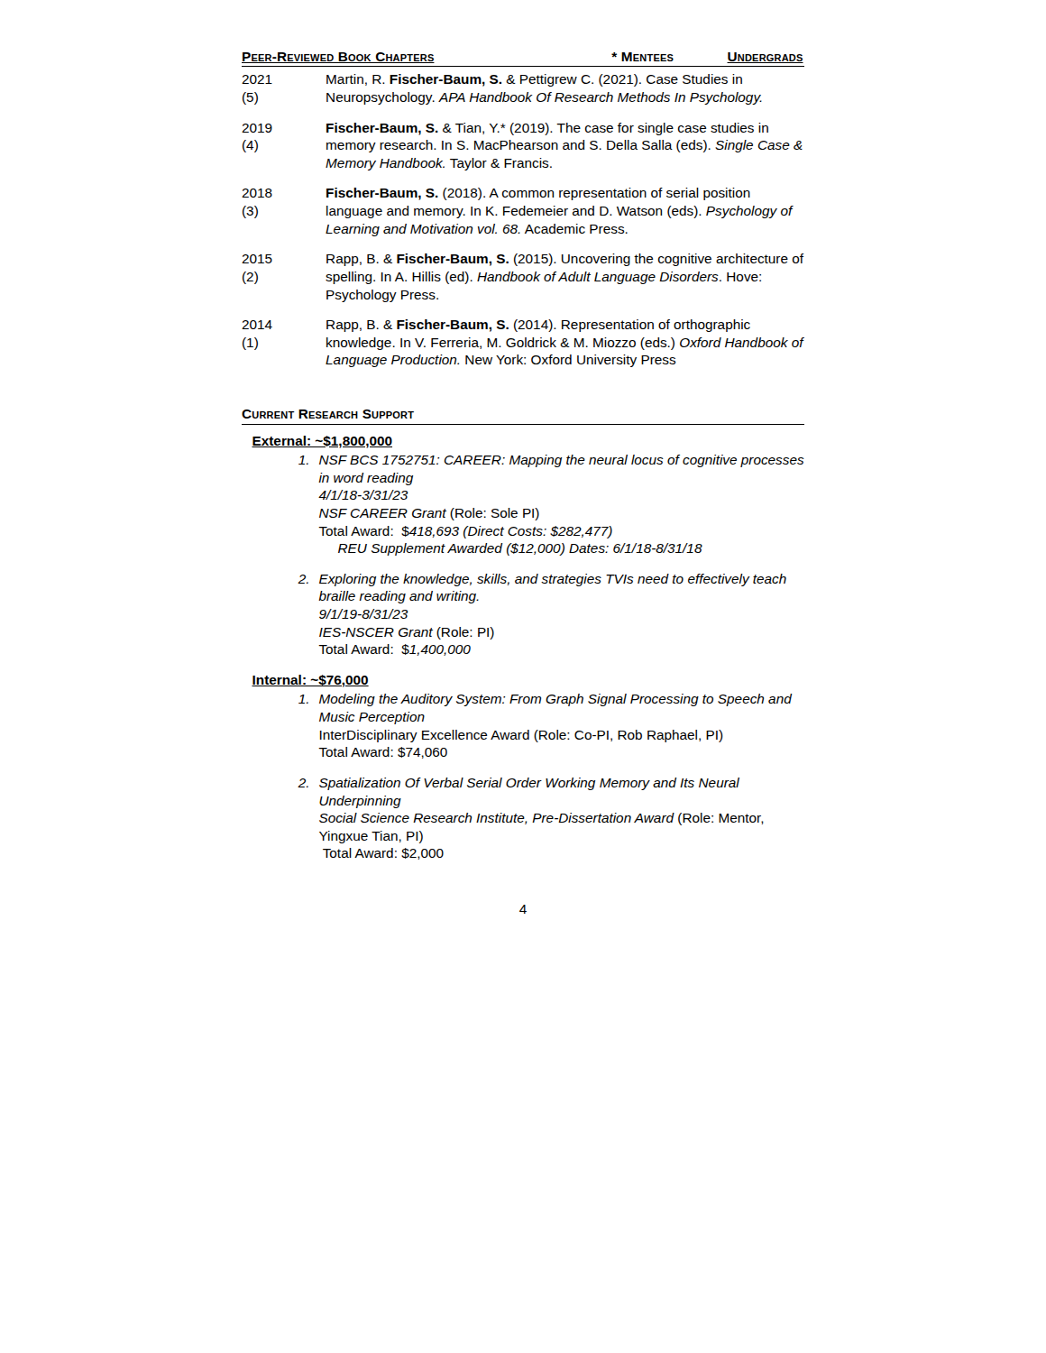Peer-Reviewed Book Chapters * Mentees Undergrads
| 2021 (5) | Martin, R. Fischer-Baum, S. & Pettigrew C. (2021). Case Studies in Neuropsychology. APA Handbook Of Research Methods In Psychology. |
| 2019 (4) | Fischer-Baum, S. & Tian, Y.* (2019). The case for single case studies in memory research. In S. MacPhearson and S. Della Salla (eds). Single Case & Memory Handbook. Taylor & Francis. |
| 2018 (3) | Fischer-Baum, S. (2018). A common representation of serial position language and memory. In K. Fedemeier and D. Watson (eds). Psychology of Learning and Motivation vol. 68. Academic Press. |
| 2015 (2) | Rapp, B. & Fischer-Baum, S. (2015). Uncovering the cognitive architecture of spelling. In A. Hillis (ed). Handbook of Adult Language Disorders . Hove: Psychology Press. |
| 2014 (1) | Rapp, B. & Fischer-Baum, S. (2014). Representation of orthographic knowledge. In V. Ferreria, M. Goldrick & M. Miozzo (eds.) Oxford Handbook of Language Production. New York: Oxford University Press |
Current Research Support
External: ~$1,800,000
NSF BCS 1752751: CAREER: Mapping the neural locus of cognitive processes in word reading 4/1/18-3/31/23 NSF CAREER Grant (Role: Sole PI) Total Award: $418,693 (Direct Costs: $282,477) REU Supplement Awarded ($12,000) Dates: 6/1/18-8/31/18
Exploring the knowledge, skills, and strategies TVIs need to effectively teach braille reading and writing. 9/1/19-8/31/23 IES-NSCER Grant (Role: PI) Total Award: $1,400,000
Internal: ~$76,000
Modeling the Auditory System: From Graph Signal Processing to Speech and Music Perception InterDisciplinary Excellence Award (Role: Co-PI, Rob Raphael, PI) Total Award: $74,060
Spatialization Of Verbal Serial Order Working Memory and Its Neural Underpinning Social Science Research Institute, Pre-Dissertation Award (Role: Mentor, Yingxue Tian, PI) Total Award: $2,000
4